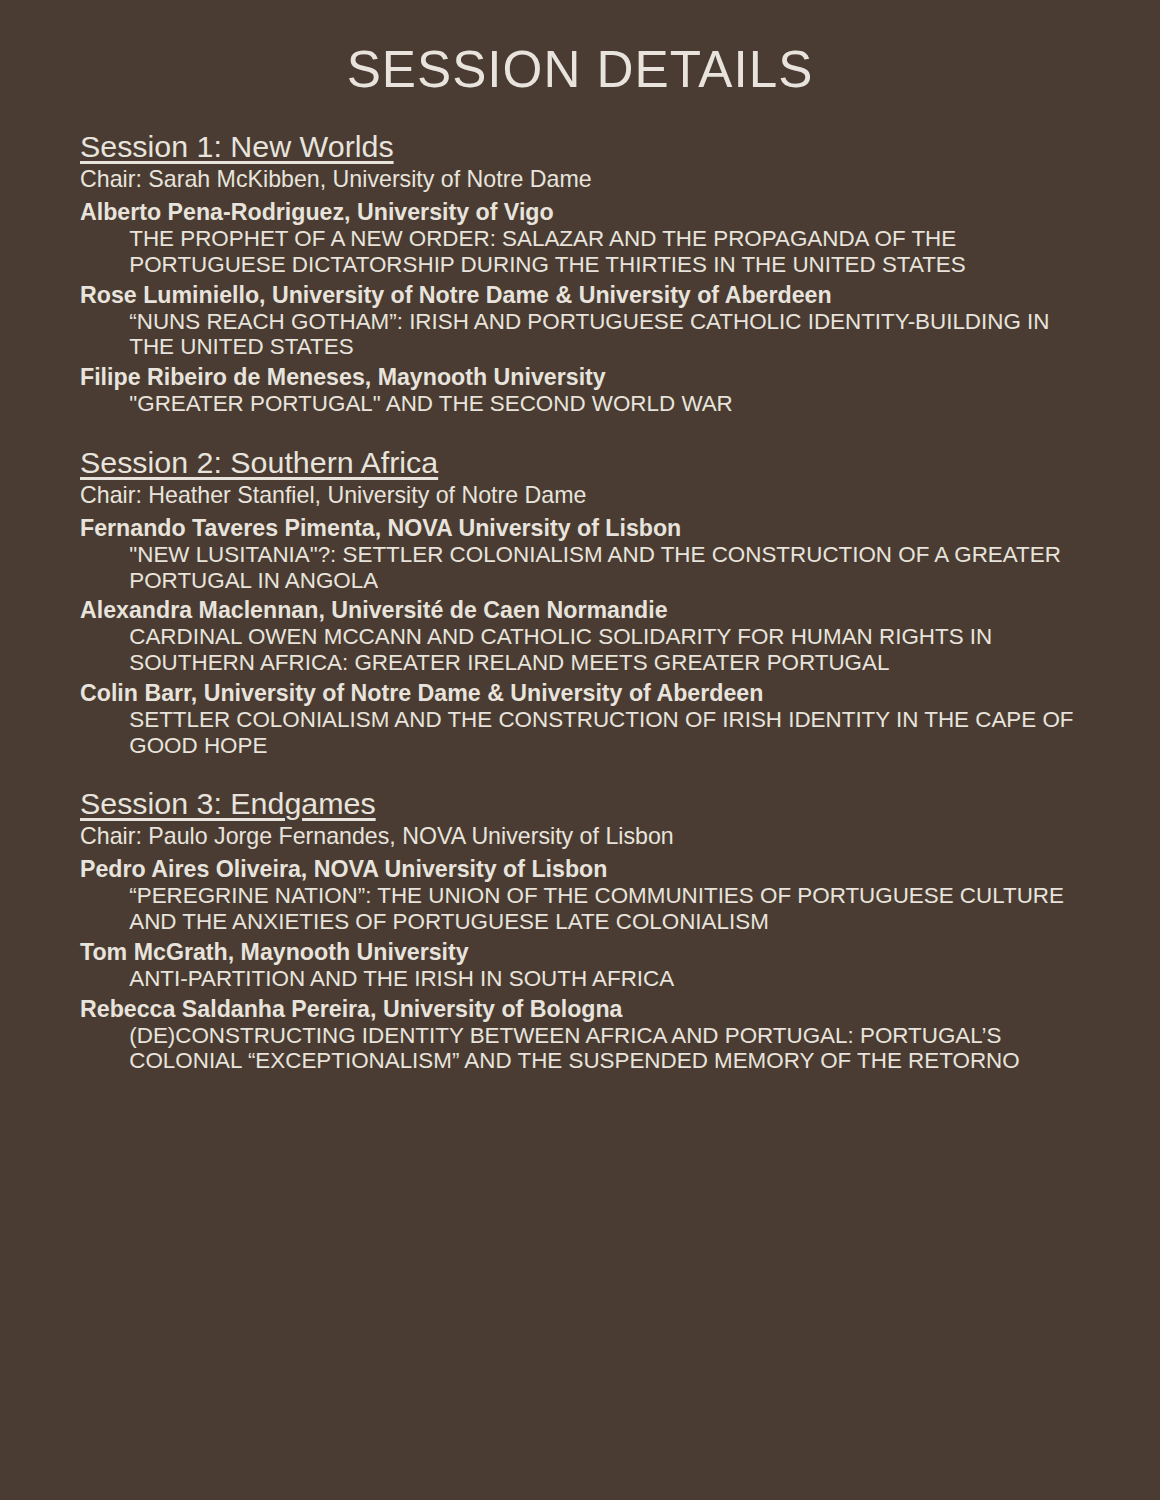SESSION DETAILS
Session 1: New Worlds
Chair: Sarah McKibben, University of Notre Dame
Alberto Pena-Rodriguez, University of Vigo
The Prophet of a New Order: Salazar and the Propaganda of the Portuguese Dictatorship during the Thirties in the United States
Rose Luminiello, University of Notre Dame & University of Aberdeen
“Nuns Reach Gotham”: Irish and Portuguese Catholic Identity-Building in the United States
Filipe Ribeiro de Meneses, Maynooth University
"Greater Portugal" and the Second World War
Session 2: Southern Africa
Chair: Heather Stanfiel, University of Notre Dame
Fernando Taveres Pimenta, NOVA University of Lisbon
"New Lusitania"?: Settler Colonialism and the Construction of a Greater Portugal in Angola
Alexandra Maclennan, Université de Caen Normandie
Cardinal Owen McCann and Catholic Solidarity for Human Rights in Southern Africa: Greater Ireland Meets Greater Portugal
Colin Barr, University of Notre Dame & University of Aberdeen
Settler Colonialism and the Construction of Irish Identity in the Cape of Good Hope
Session 3: Endgames
Chair: Paulo Jorge Fernandes, NOVA University of Lisbon
Pedro Aires Oliveira, NOVA University of Lisbon
“Peregrine Nation”: The Union of the Communities of Portuguese Culture and the Anxieties of Portuguese Late Colonialism
Tom McGrath, Maynooth University
Anti-Partition and the Irish in South Africa
Rebecca Saldanha Pereira, University of Bologna
(De)constructing Identity between Africa and Portugal: Portugal’s Colonial “Exceptionalism” and the Suspended Memory of the Retorno